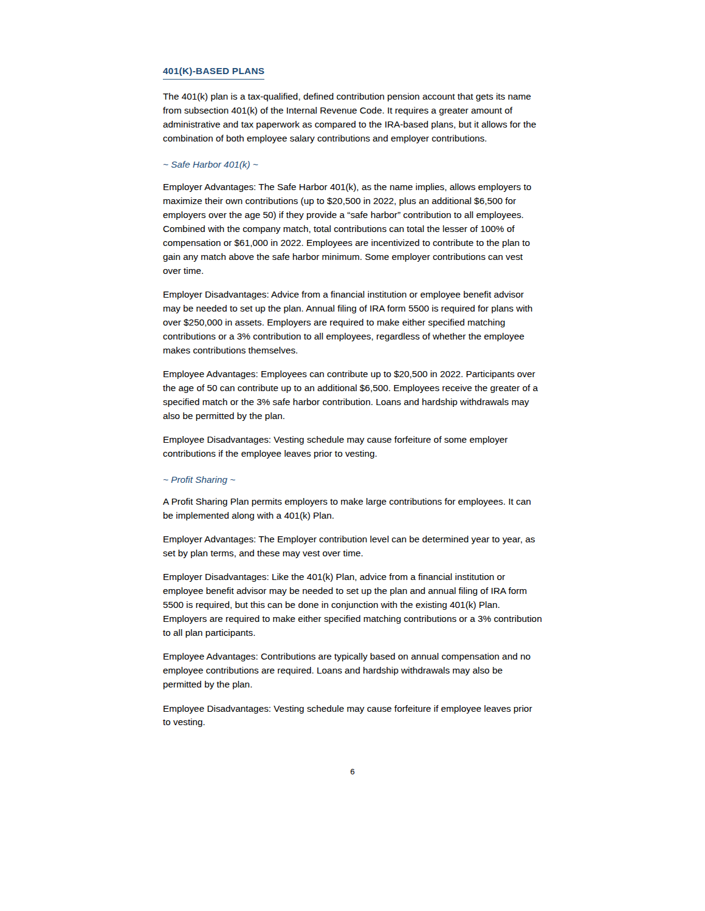401(k)-Based Plans
The 401(k) plan is a tax-qualified, defined contribution pension account that gets its name from subsection 401(k) of the Internal Revenue Code. It requires a greater amount of administrative and tax paperwork as compared to the IRA-based plans, but it allows for the combination of both employee salary contributions and employer contributions.
~ Safe Harbor 401(k) ~
Employer Advantages: The Safe Harbor 401(k), as the name implies, allows employers to maximize their own contributions (up to $20,500 in 2022, plus an additional $6,500 for employers over the age 50) if they provide a “safe harbor” contribution to all employees. Combined with the company match, total contributions can total the lesser of 100% of compensation or $61,000 in 2022. Employees are incentivized to contribute to the plan to gain any match above the safe harbor minimum. Some employer contributions can vest over time.
Employer Disadvantages: Advice from a financial institution or employee benefit advisor may be needed to set up the plan. Annual filing of IRA form 5500 is required for plans with over $250,000 in assets. Employers are required to make either specified matching contributions or a 3% contribution to all employees, regardless of whether the employee makes contributions themselves.
Employee Advantages: Employees can contribute up to $20,500 in 2022. Participants over the age of 50 can contribute up to an additional $6,500. Employees receive the greater of a specified match or the 3% safe harbor contribution. Loans and hardship withdrawals may also be permitted by the plan.
Employee Disadvantages: Vesting schedule may cause forfeiture of some employer contributions if the employee leaves prior to vesting.
~ Profit Sharing ~
A Profit Sharing Plan permits employers to make large contributions for employees. It can be implemented along with a 401(k) Plan.
Employer Advantages: The Employer contribution level can be determined year to year, as set by plan terms, and these may vest over time.
Employer Disadvantages: Like the 401(k) Plan, advice from a financial institution or employee benefit advisor may be needed to set up the plan and annual filing of IRA form 5500 is required, but this can be done in conjunction with the existing 401(k) Plan. Employers are required to make either specified matching contributions or a 3% contribution to all plan participants.
Employee Advantages: Contributions are typically based on annual compensation and no employee contributions are required. Loans and hardship withdrawals may also be permitted by the plan.
Employee Disadvantages: Vesting schedule may cause forfeiture if employee leaves prior to vesting.
6